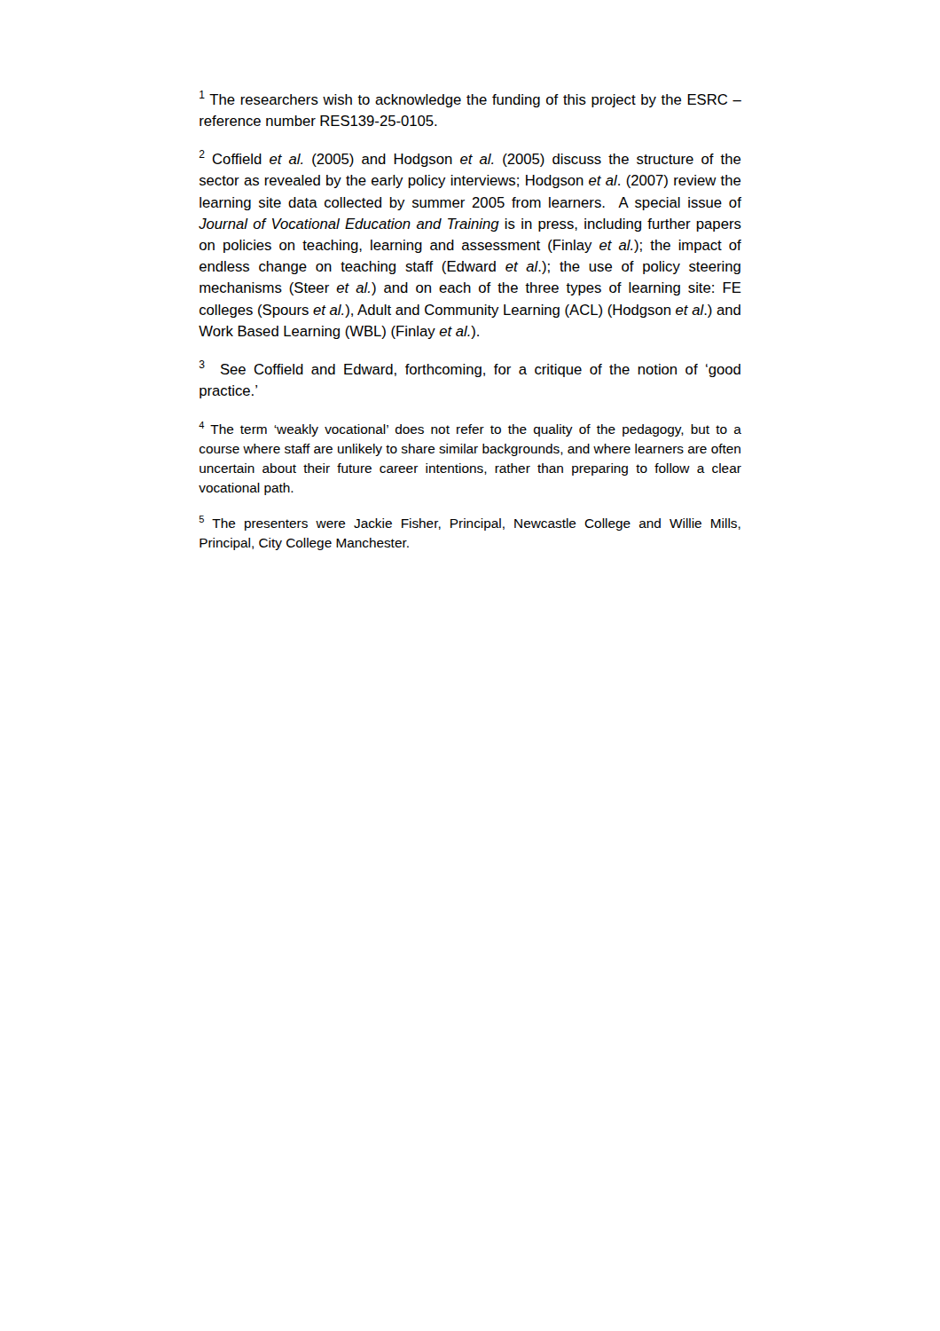1 The researchers wish to acknowledge the funding of this project by the ESRC – reference number RES139-25-0105.
2 Coffield et al. (2005) and Hodgson et al. (2005) discuss the structure of the sector as revealed by the early policy interviews; Hodgson et al. (2007) review the learning site data collected by summer 2005 from learners. A special issue of Journal of Vocational Education and Training is in press, including further papers on policies on teaching, learning and assessment (Finlay et al.); the impact of endless change on teaching staff (Edward et al.); the use of policy steering mechanisms (Steer et al.) and on each of the three types of learning site: FE colleges (Spours et al.), Adult and Community Learning (ACL) (Hodgson et al.) and Work Based Learning (WBL) (Finlay et al.).
3 See Coffield and Edward, forthcoming, for a critique of the notion of ‘good practice.’
4 The term ‘weakly vocational’ does not refer to the quality of the pedagogy, but to a course where staff are unlikely to share similar backgrounds, and where learners are often uncertain about their future career intentions, rather than preparing to follow a clear vocational path.
5 The presenters were Jackie Fisher, Principal, Newcastle College and Willie Mills, Principal, City College Manchester.